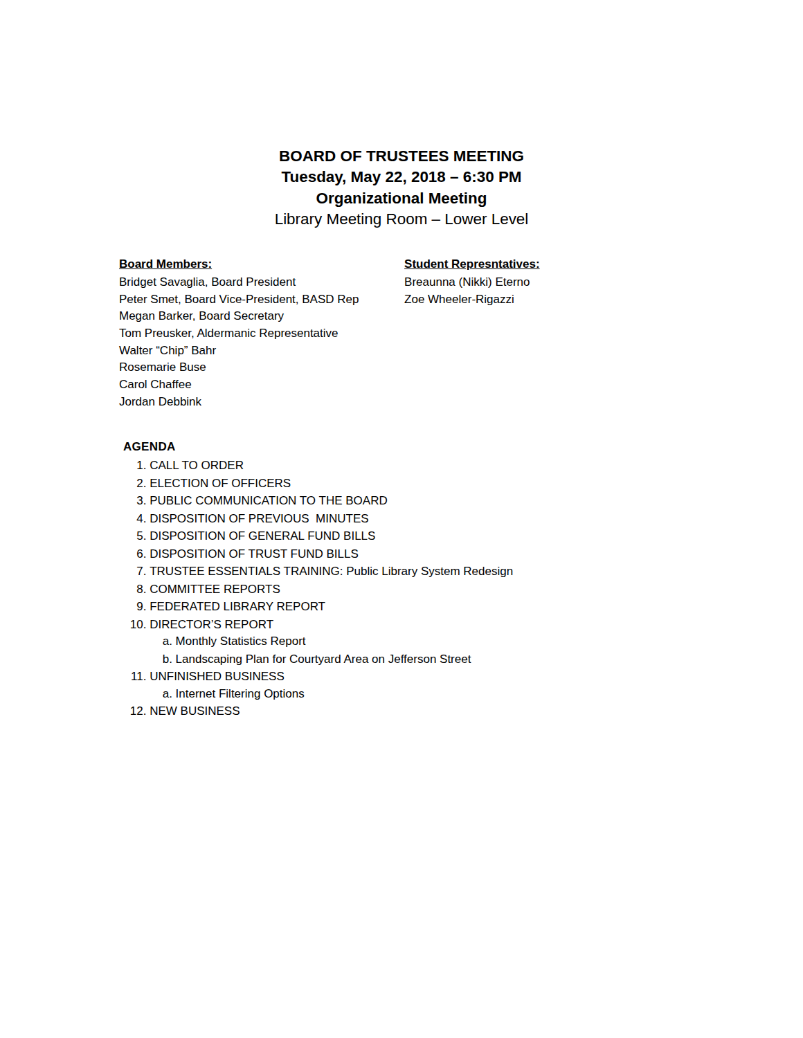BOARD OF TRUSTEES MEETING
Tuesday, May 22, 2018 – 6:30 PM
Organizational Meeting
Library Meeting Room – Lower Level
Board Members:
Bridget Savaglia, Board President
Peter Smet, Board Vice-President, BASD Rep
Megan Barker, Board Secretary
Tom Preusker, Aldermanic Representative
Walter “Chip” Bahr
Rosemarie Buse
Carol Chaffee
Jordan Debbink
Student Represntatives:
Breaunna (Nikki) Eterno
Zoe Wheeler-Rigazzi
AGENDA
CALL TO ORDER
ELECTION OF OFFICERS
PUBLIC COMMUNICATION TO THE BOARD
DISPOSITION OF PREVIOUS MINUTES
DISPOSITION OF GENERAL FUND BILLS
DISPOSITION OF TRUST FUND BILLS
TRUSTEE ESSENTIALS TRAINING: Public Library System Redesign
COMMITTEE REPORTS
FEDERATED LIBRARY REPORT
DIRECTOR’S REPORT
Monthly Statistics Report
Landscaping Plan for Courtyard Area on Jefferson Street
UNFINISHED BUSINESS
Internet Filtering Options
NEW BUSINESS